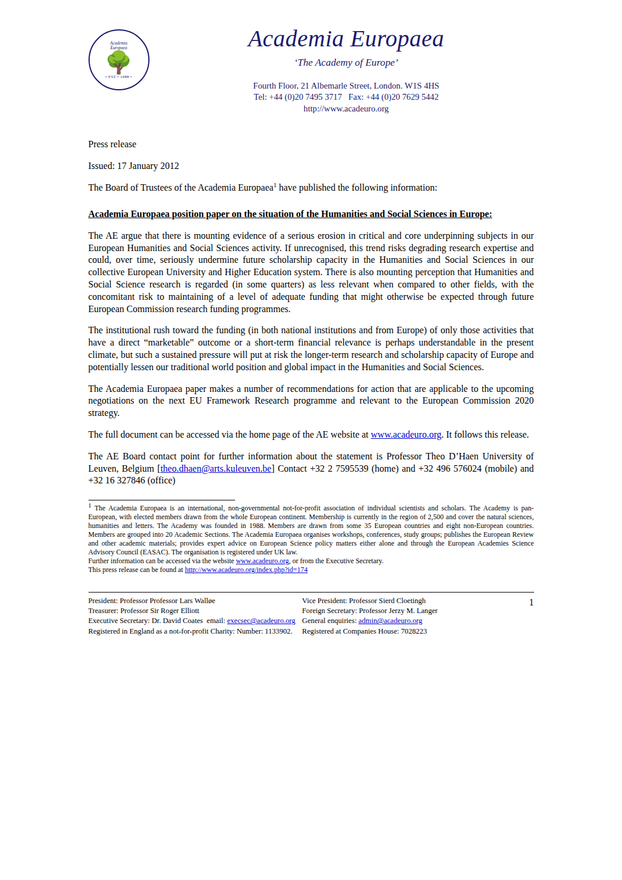Academia
Europaea
🌳
• EST • 1988 •
Academia Europaea
‘The Academy of Europe’
Fourth Floor, 21 Albemarle Street, London. W1S 4HS
Tel: +44 (0)20 7495 3717 Fax: +44 (0)20 7629 5442
http://www.acadeuro.org
Press release
Issued: 17 January 2012
The Board of Trustees of the Academia Europaea1 have published the following information:
Academia Europaea position paper on the situation of the Humanities and Social Sciences in Europe:
The AE argue that there is mounting evidence of a serious erosion in critical and core underpinning subjects in our European Humanities and Social Sciences activity. If unrecognised, this trend risks degrading research expertise and could, over time, seriously undermine future scholarship capacity in the Humanities and Social Sciences in our collective European University and Higher Education system. There is also mounting perception that Humanities and Social Science research is regarded (in some quarters) as less relevant when compared to other fields, with the concomitant risk to maintaining of a level of adequate funding that might otherwise be expected through future European Commission research funding programmes.
The institutional rush toward the funding (in both national institutions and from Europe) of only those activities that have a direct “marketable” outcome or a short-term financial relevance is perhaps understandable in the present climate, but such a sustained pressure will put at risk the longer-term research and scholarship capacity of Europe and potentially lessen our traditional world position and global impact in the Humanities and Social Sciences.
The Academia Europaea paper makes a number of recommendations for action that are applicable to the upcoming negotiations on the next EU Framework Research programme and relevant to the European Commission 2020 strategy.
The full document can be accessed via the home page of the AE website at www.acadeuro.org. It follows this release.
The AE Board contact point for further information about the statement is Professor Theo D’Haen University of Leuven, Belgium [theo.dhaen@arts.kuleuven.be] Contact +32 2 7595539 (home) and +32 496 576024 (mobile) and +32 16 327846 (office)
1 The Academia Europaea is an international, non-governmental not-for-profit association of individual scientists and scholars. The Academy is pan-European, with elected members drawn from the whole European continent. Membership is currently in the region of 2,500 and cover the natural sciences, humanities and letters. The Academy was founded in 1988. Members are drawn from some 35 European countries and eight non-European countries. Members are grouped into 20 Academic Sections. The Academia Europaea organises workshops, conferences, study groups; publishes the European Review and other academic materials; provides expert advice on European Science policy matters either alone and through the European Academies Science Advisory Council (EASAC). The organisation is registered under UK law.
Further information can be accessed via the website www.acadeuro.org, or from the Executive Secretary.
This press release can be found at http://www.acadeuro.org/index.php?id=174
| President: Professor Professor Lars Walløe | Vice President: Professor Sierd Cloetingh | 1 |
| Treasurer: Professor Sir Roger Elliott | Foreign Secretary: Professor Jerzy M. Langer |
| Executive Secretary: Dr. David Coates email: execsec@acadeuro.org | General enquiries: admin@acadeuro.org | |
| Registered in England as a not-for-profit Charity: Number: 1133902. | Registered at Companies House: 7028223 | |